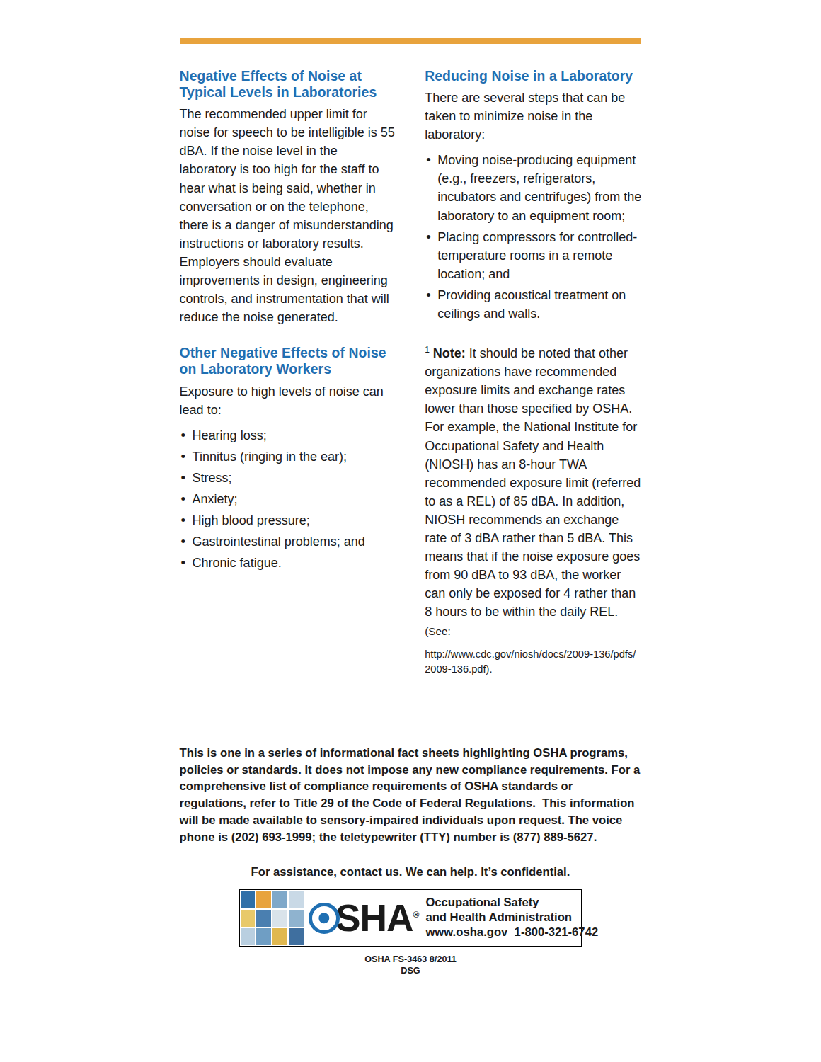Negative Effects of Noise at Typical Levels in Laboratories
The recommended upper limit for noise for speech to be intelligible is 55 dBA. If the noise level in the laboratory is too high for the staff to hear what is being said, whether in conversation or on the telephone, there is a danger of misunderstanding instructions or laboratory results. Employers should evaluate improvements in design, engineering controls, and instrumentation that will reduce the noise generated.
Other Negative Effects of Noise on Laboratory Workers
Exposure to high levels of noise can lead to:
Hearing loss;
Tinnitus (ringing in the ear);
Stress;
Anxiety;
High blood pressure;
Gastrointestinal problems; and
Chronic fatigue.
Reducing Noise in a Laboratory
There are several steps that can be taken to minimize noise in the laboratory:
Moving noise-producing equipment (e.g., freezers, refrigerators, incubators and centrifuges) from the laboratory to an equipment room;
Placing compressors for controlled-temperature rooms in a remote location; and
Providing acoustical treatment on ceilings and walls.
1 Note: It should be noted that other organizations have recommended exposure limits and exchange rates lower than those specified by OSHA. For example, the National Institute for Occupational Safety and Health (NIOSH) has an 8-hour TWA recommended exposure limit (referred to as a REL) of 85 dBA. In addition, NIOSH recommends an exchange rate of 3 dBA rather than 5 dBA. This means that if the noise exposure goes from 90 dBA to 93 dBA, the worker can only be exposed for 4 rather than 8 hours to be within the daily REL. (See:
http://www.cdc.gov/niosh/docs/2009-136/pdfs/2009-136.pdf).
This is one in a series of informational fact sheets highlighting OSHA programs, policies or standards. It does not impose any new compliance requirements. For a comprehensive list of compliance requirements of OSHA standards or regulations, refer to Title 29 of the Code of Federal Regulations. This information will be made available to sensory-impaired individuals upon request. The voice phone is (202) 693-1999; the teletypewriter (TTY) number is (877) 889-5627.
For assistance, contact us. We can help. It’s confidential.
SHA®
Occupational Safety
and Health Administration
www.osha.gov 1-800-321-6742
OSHA FS-3463 8/2011
DSG